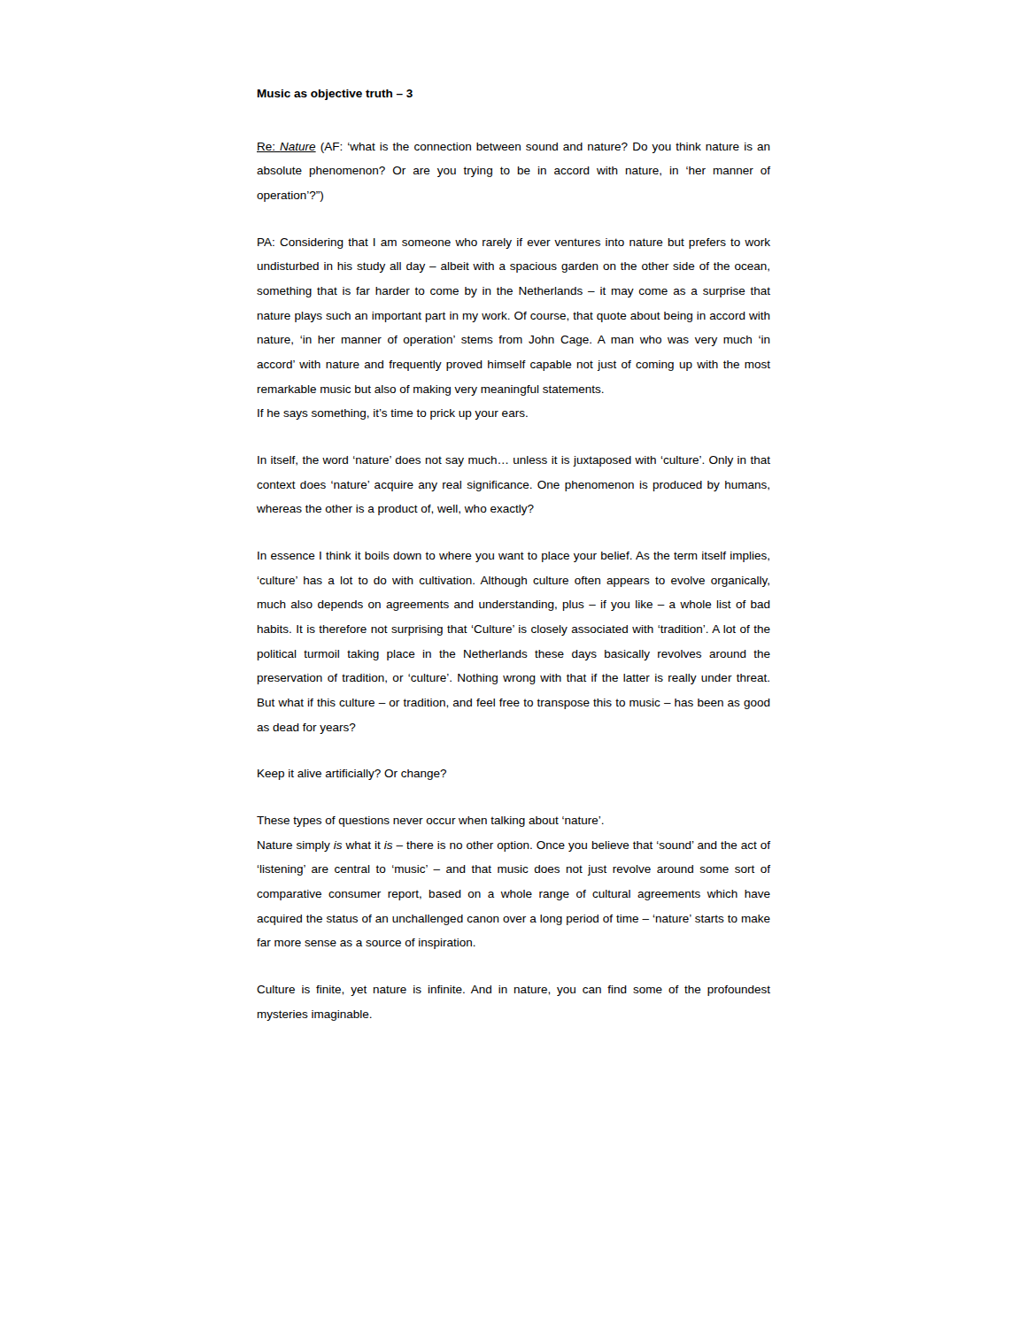Music as objective truth – 3
Re: Nature (AF: ‘what is the connection between sound and nature? Do you think nature is an absolute phenomenon? Or are you trying to be in accord with nature, in ‘her manner of operation’?”)
PA: Considering that I am someone who rarely if ever ventures into nature but prefers to work undisturbed in his study all day – albeit with a spacious garden on the other side of the ocean, something that is far harder to come by in the Netherlands – it may come as a surprise that nature plays such an important part in my work. Of course, that quote about being in accord with nature, ‘in her manner of operation’ stems from John Cage. A man who was very much ‘in accord’ with nature and frequently proved himself capable not just of coming up with the most remarkable music but also of making very meaningful statements.
If he says something, it’s time to prick up your ears.
In itself, the word ‘nature’ does not say much… unless it is juxtaposed with ‘culture’. Only in that context does ‘nature’ acquire any real significance. One phenomenon is produced by humans, whereas the other is a product of, well, who exactly?
In essence I think it boils down to where you want to place your belief. As the term itself implies, ‘culture’ has a lot to do with cultivation. Although culture often appears to evolve organically, much also depends on agreements and understanding, plus – if you like – a whole list of bad habits. It is therefore not surprising that ‘Culture’ is closely associated with ‘tradition’. A lot of the political turmoil taking place in the Netherlands these days basically revolves around the preservation of tradition, or ‘culture’. Nothing wrong with that if the latter is really under threat. But what if this culture – or tradition, and feel free to transpose this to music – has been as good as dead for years?
Keep it alive artificially? Or change?
These types of questions never occur when talking about ‘nature’.
Nature simply is what it is – there is no other option. Once you believe that ‘sound’ and the act of ‘listening’ are central to ‘music’ – and that music does not just revolve around some sort of comparative consumer report, based on a whole range of cultural agreements which have acquired the status of an unchallenged canon over a long period of time – ‘nature’ starts to make far more sense as a source of inspiration.
Culture is finite, yet nature is infinite. And in nature, you can find some of the profoundest mysteries imaginable.